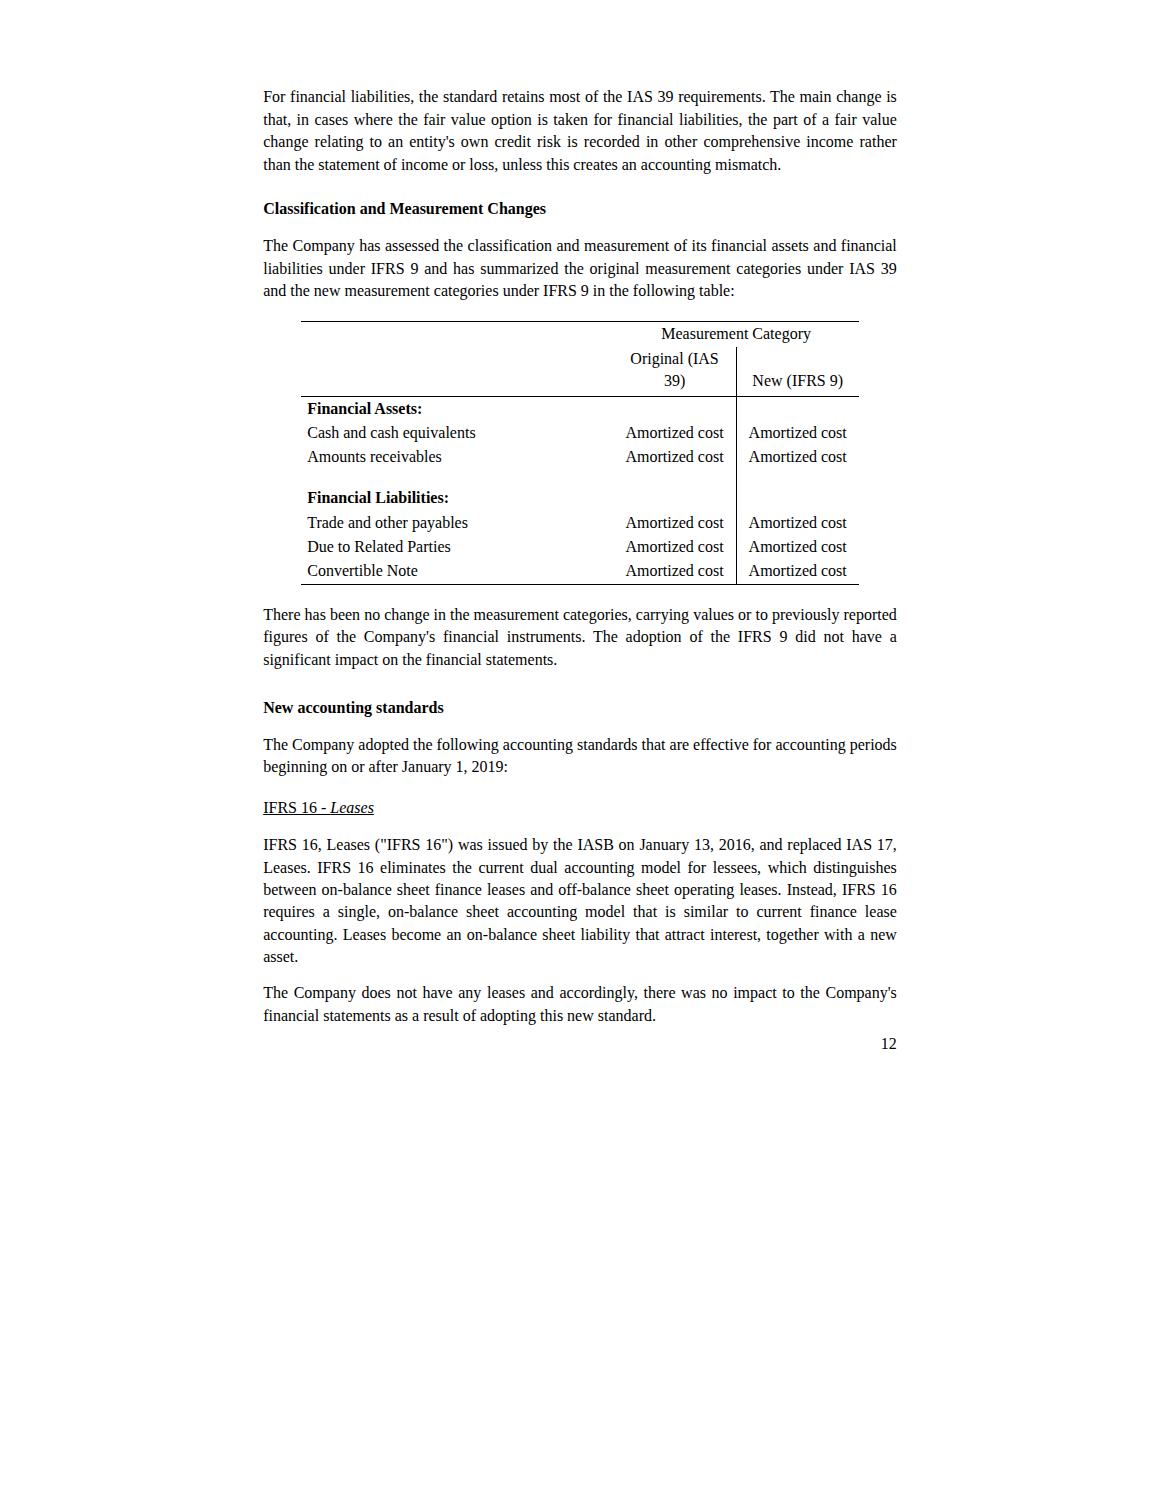For financial liabilities, the standard retains most of the IAS 39 requirements. The main change is that, in cases where the fair value option is taken for financial liabilities, the part of a fair value change relating to an entity's own credit risk is recorded in other comprehensive income rather than the statement of income or loss, unless this creates an accounting mismatch.
Classification and Measurement Changes
The Company has assessed the classification and measurement of its financial assets and financial liabilities under IFRS 9 and has summarized the original measurement categories under IAS 39 and the new measurement categories under IFRS 9 in the following table:
| | Measurement Category |
| | Original (IAS 39) | New (IFRS 9) |
| Financial Assets: | | |
| Cash and cash equivalents | Amortized cost | Amortized cost |
| Amounts receivables | Amortized cost | Amortized cost |
| Financial Liabilities: | | |
| Trade and other payables | Amortized cost | Amortized cost |
| Due to Related Parties | Amortized cost | Amortized cost |
| Convertible Note | Amortized cost | Amortized cost |
There has been no change in the measurement categories, carrying values or to previously reported figures of the Company's financial instruments. The adoption of the IFRS 9 did not have a significant impact on the financial statements.
New accounting standards
The Company adopted the following accounting standards that are effective for accounting periods beginning on or after January 1, 2019:
IFRS 16 - Leases
IFRS 16, Leases ("IFRS 16") was issued by the IASB on January 13, 2016, and replaced IAS 17, Leases. IFRS 16 eliminates the current dual accounting model for lessees, which distinguishes between on-balance sheet finance leases and off-balance sheet operating leases. Instead, IFRS 16 requires a single, on-balance sheet accounting model that is similar to current finance lease accounting. Leases become an on-balance sheet liability that attract interest, together with a new asset.
The Company does not have any leases and accordingly, there was no impact to the Company's financial statements as a result of adopting this new standard.
12